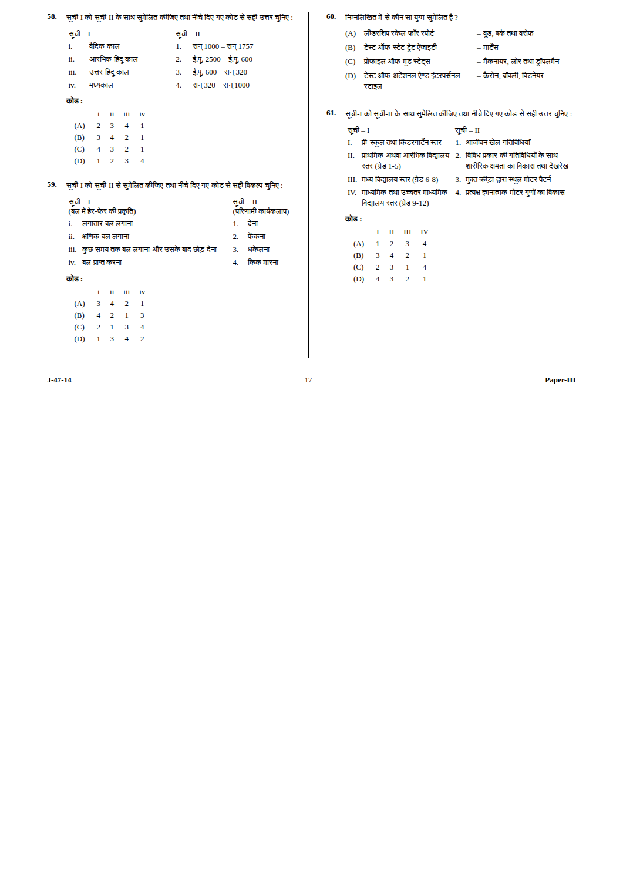58.
सूची-I को सूची-II के साथ सुमेलित कीजिए तथा नीचे दिए गए कोड से सही उत्तर चुनिए :
| सूची – I | सूची – II |
| --- | --- |
| i. | वैदिक काल | 1. | सन् 1000 – सन् 1757 |
| ii. | आरंभिक हिंदू काल | 2. | ई.पू. 2500 – ई.पू. 600 |
| iii. | उत्तर हिंदू काल | 3. | ई.पू. 600 – सन् 320 |
| iv. | मध्यकाल | 4. | सन् 320 – सन् 1000 |
कोड :
| | i | ii | iii | iv |
| --- | --- | --- | --- | --- |
| (A) | 2 | 3 | 4 | 1 |
| (B) | 3 | 4 | 2 | 1 |
| (C) | 4 | 3 | 2 | 1 |
| (D) | 1 | 2 | 3 | 4 |
59.
सूची-I को सूची-II से सुमेलित कीजिए तथा नीचे दिए गए कोड से सही विकल्प चुनिए :
| सूची – I (बल में हेर-फेर की प्रकृति) | सूची – II (परिणामी कार्यकलाप) |
| --- | --- |
| i. | लगातार बल लगाना | 1. | देना |
| ii. | क्षणिक बल लगाना | 2. | फेंकना |
| iii. | कुछ समय तक बल लगाना और उसके बाद छोड़ देना | 3. | धकेलना |
| iv. | बल प्राप्त करना | 4. | किक मारना |
कोड :
| | i | ii | iii | iv |
| --- | --- | --- | --- | --- |
| (A) | 3 | 4 | 2 | 1 |
| (B) | 4 | 2 | 1 | 3 |
| (C) | 2 | 1 | 3 | 4 |
| (D) | 1 | 3 | 4 | 2 |
60.
निम्नलिखित में से कौन सा युग्म सुमेलित है ?
(A)
लीडरशिप स्केल फॉर स्पोर्ट
–
वूड, बर्क तथा वरोफ
(B)
टेस्ट ऑफ स्टेट-ट्रेट ऐंजाइटी
–
मार्टेंस
(C)
प्रोफाइल ऑफ मूड स्टेट्स
–
मैकनायर, लोर तथा ड्रॉपलमैन
(D)
टेस्ट ऑफ अटेंशनल ऐण्ड इंटरपर्सनल स्टाइल
–
कैरोन, ब्रॉवली, विडनेयर
61.
सूची-I को सूची-II के साथ सुमेलित कीजिए तथा नीचे दिए गए कोड से सही उत्तर चुनिए :
| सूची – I | सूची – II |
| --- | --- |
| I. | प्री-स्कूल तथा किंडरगार्टेन स्तर | 1. | आजीवन खेल गतिविधियाँ |
| II. | प्राथमिक अथवा आरंभिक विद्यालय स्तर (ग्रेड 1-5) | 2. | विविध प्रकार की गतिविधियों के साथ शारीरिक क्षमता का विकास तथा देखरेख |
| III. | मध्य विद्यालय स्तर (ग्रेड 6-8) | 3. | मुक्त क्रीड़ा द्वारा स्थूल मोटर पैटर्न |
| IV. | माध्यमिक तथा उच्चतर माध्यमिक विद्यालय स्तर (ग्रेड 9-12) | 4. | प्रत्यक्ष ज्ञानात्मक मोटर गुणों का विकास |
कोड :
| | I | II | III | IV |
| --- | --- | --- | --- | --- |
| (A) | 1 | 2 | 3 | 4 |
| (B) | 3 | 4 | 2 | 1 |
| (C) | 2 | 3 | 1 | 4 |
| (D) | 4 | 3 | 2 | 1 |
J-47-14
17
Paper-III